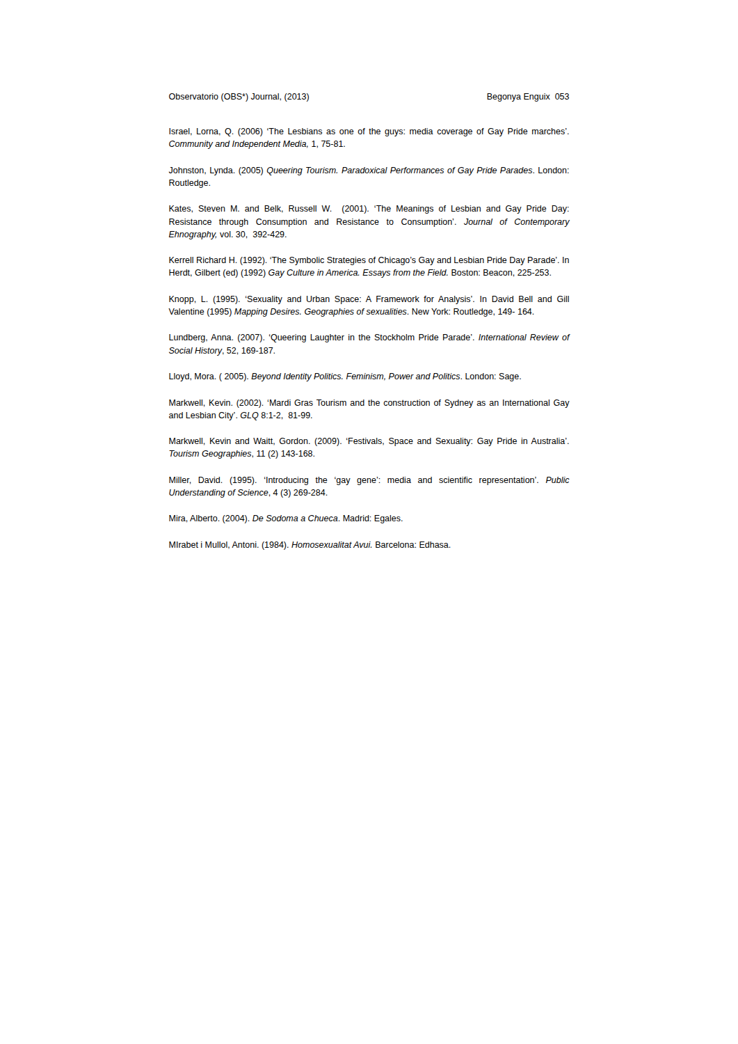Observatorio (OBS*) Journal, (2013)
Begonya Enguix 053
Israel, Lorna, Q. (2006) ‘The Lesbians as one of the guys: media coverage of Gay Pride marches’. Community and Independent Media, 1, 75-81.
Johnston, Lynda. (2005) Queering Tourism. Paradoxical Performances of Gay Pride Parades. London: Routledge.
Kates, Steven M. and Belk, Russell W. (2001). ‘The Meanings of Lesbian and Gay Pride Day: Resistance through Consumption and Resistance to Consumption’. Journal of Contemporary Ehnography, vol. 30, 392-429.
Kerrell Richard H. (1992). ‘The Symbolic Strategies of Chicago’s Gay and Lesbian Pride Day Parade’. In Herdt, Gilbert (ed) (1992) Gay Culture in America. Essays from the Field. Boston: Beacon, 225-253.
Knopp, L. (1995). ‘Sexuality and Urban Space: A Framework for Analysis’. In David Bell and Gill Valentine (1995) Mapping Desires. Geographies of sexualities. New York: Routledge, 149- 164.
Lundberg, Anna. (2007). ‘Queering Laughter in the Stockholm Pride Parade’. International Review of Social History, 52, 169-187.
Lloyd, Mora. ( 2005). Beyond Identity Politics. Feminism, Power and Politics. London: Sage.
Markwell, Kevin. (2002). ‘Mardi Gras Tourism and the construction of Sydney as an International Gay and Lesbian City’. GLQ 8:1-2, 81-99.
Markwell, Kevin and Waitt, Gordon. (2009). ‘Festivals, Space and Sexuality: Gay Pride in Australia’. Tourism Geographies, 11 (2) 143-168.
Miller, David. (1995). ‘Introducing the ‘gay gene’: media and scientific representation’. Public Understanding of Science, 4 (3) 269-284.
Mira, Alberto. (2004). De Sodoma a Chueca. Madrid: Egales.
MIrabet i Mullol, Antoni. (1984). Homosexualitat Avui. Barcelona: Edhasa.